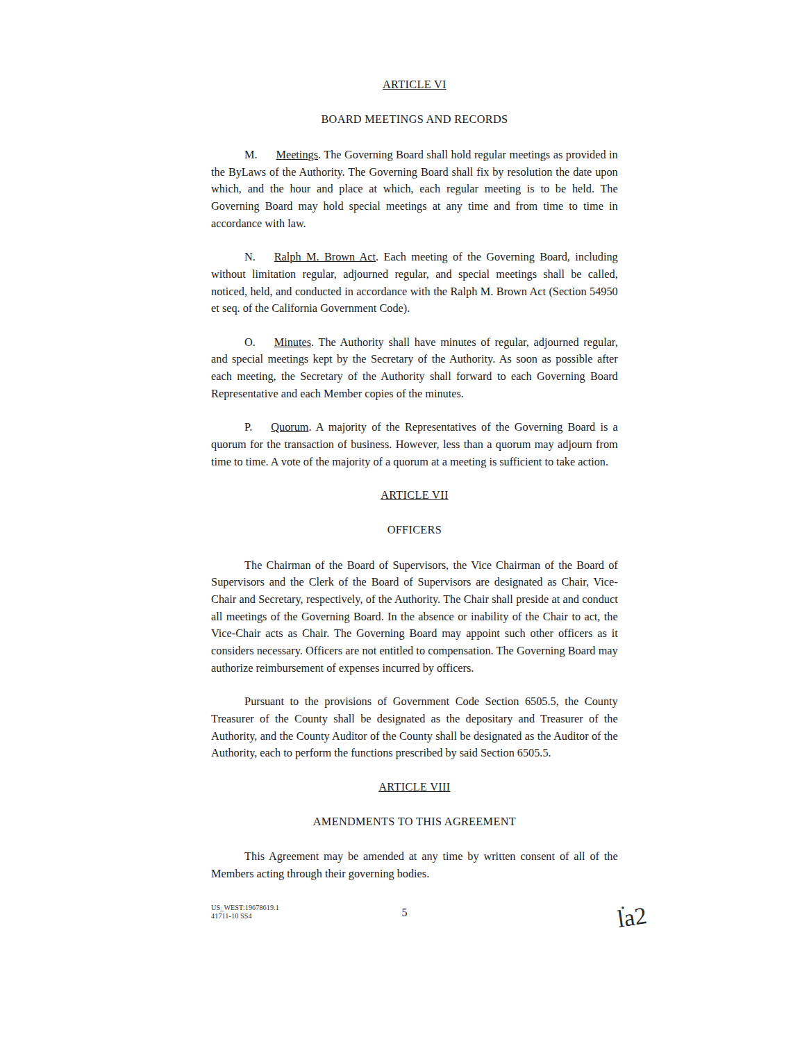ARTICLE VI
BOARD MEETINGS AND RECORDS
M. Meetings. The Governing Board shall hold regular meetings as provided in the ByLaws of the Authority. The Governing Board shall fix by resolution the date upon which, and the hour and place at which, each regular meeting is to be held. The Governing Board may hold special meetings at any time and from time to time in accordance with law.
N. Ralph M. Brown Act. Each meeting of the Governing Board, including without limitation regular, adjourned regular, and special meetings shall be called, noticed, held, and conducted in accordance with the Ralph M. Brown Act (Section 54950 et seq. of the California Government Code).
O. Minutes. The Authority shall have minutes of regular, adjourned regular, and special meetings kept by the Secretary of the Authority. As soon as possible after each meeting, the Secretary of the Authority shall forward to each Governing Board Representative and each Member copies of the minutes.
P. Quorum. A majority of the Representatives of the Governing Board is a quorum for the transaction of business. However, less than a quorum may adjourn from time to time. A vote of the majority of a quorum at a meeting is sufficient to take action.
ARTICLE VII
OFFICERS
The Chairman of the Board of Supervisors, the Vice Chairman of the Board of Supervisors and the Clerk of the Board of Supervisors are designated as Chair, Vice-Chair and Secretary, respectively, of the Authority. The Chair shall preside at and conduct all meetings of the Governing Board. In the absence or inability of the Chair to act, the Vice-Chair acts as Chair. The Governing Board may appoint such other officers as it considers necessary. Officers are not entitled to compensation. The Governing Board may authorize reimbursement of expenses incurred by officers.
Pursuant to the provisions of Government Code Section 6505.5, the County Treasurer of the County shall be designated as the depositary and Treasurer of the Authority, and the County Auditor of the County shall be designated as the Auditor of the Authority, each to perform the functions prescribed by said Section 6505.5.
ARTICLE VIII
AMENDMENTS TO THIS AGREEMENT
This Agreement may be amended at any time by written consent of all of the Members acting through their governing bodies.
US_WEST:19678619.1
41711-10 SS4
5
•
la2